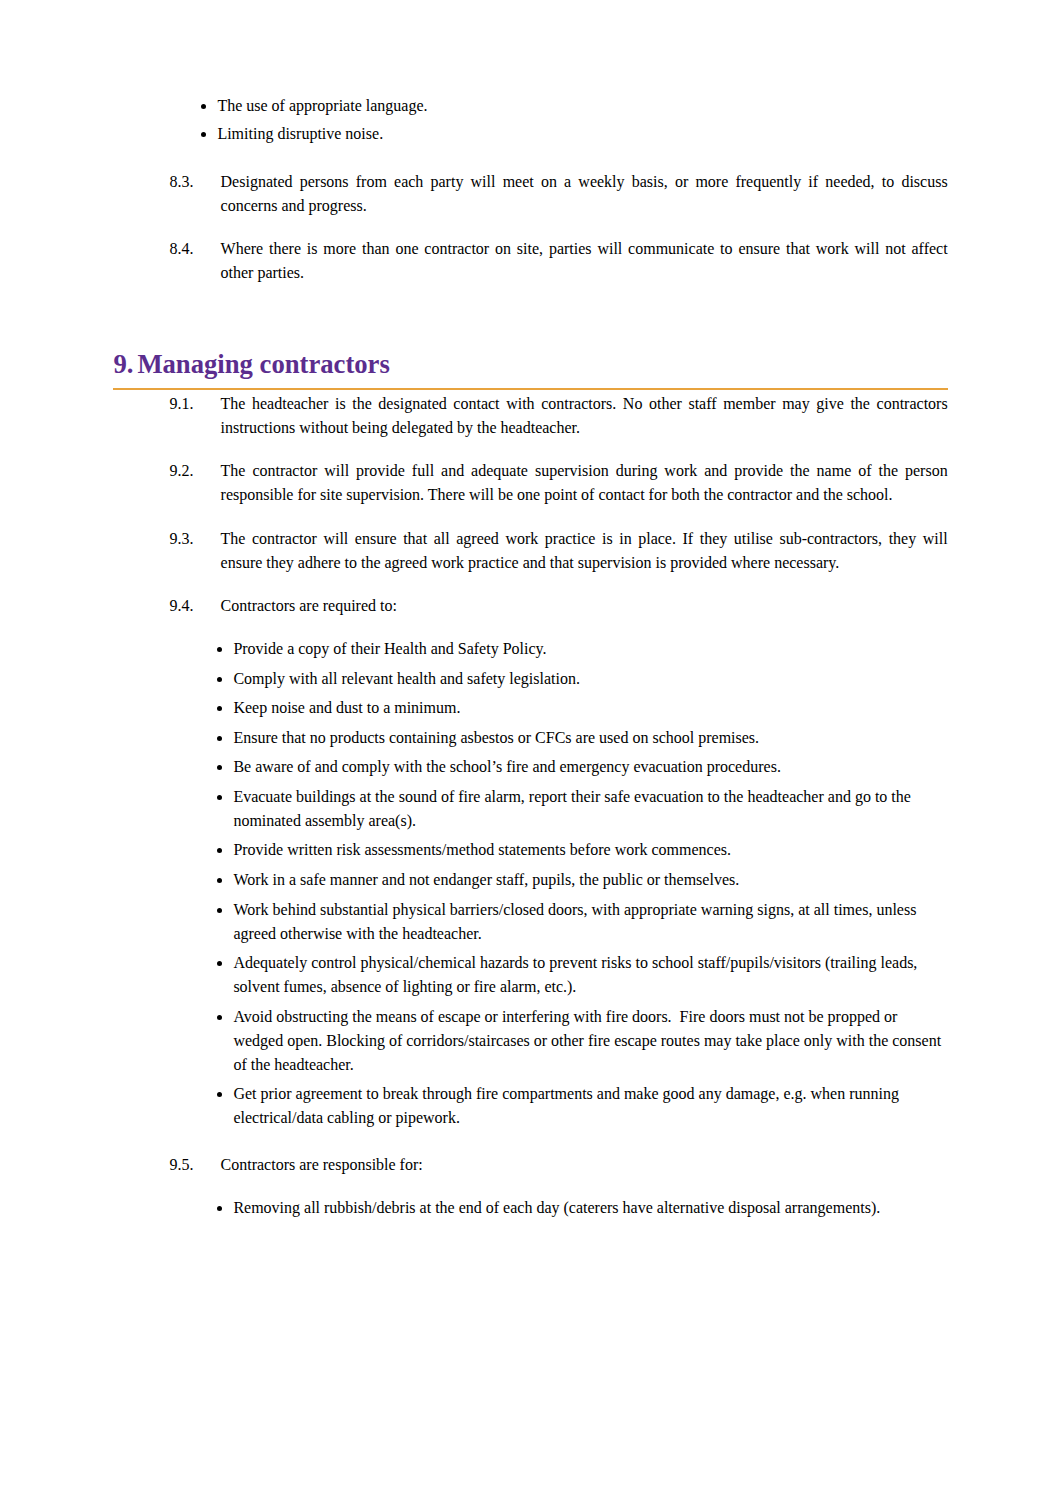The use of appropriate language.
Limiting disruptive noise.
8.3.
Designated persons from each party will meet on a weekly basis, or more frequently if needed, to discuss concerns and progress.
8.4.
Where there is more than one contractor on site, parties will communicate to ensure that work will not affect other parties.
9. Managing contractors
9.1.
The headteacher is the designated contact with contractors. No other staff member may give the contractors instructions without being delegated by the headteacher.
9.2.
The contractor will provide full and adequate supervision during work and provide the name of the person responsible for site supervision. There will be one point of contact for both the contractor and the school.
9.3.
The contractor will ensure that all agreed work practice is in place. If they utilise sub-contractors, they will ensure they adhere to the agreed work practice and that supervision is provided where necessary.
9.4.
Contractors are required to:
Provide a copy of their Health and Safety Policy.
Comply with all relevant health and safety legislation.
Keep noise and dust to a minimum.
Ensure that no products containing asbestos or CFCs are used on school premises.
Be aware of and comply with the school’s fire and emergency evacuation procedures.
Evacuate buildings at the sound of fire alarm, report their safe evacuation to the headteacher and go to the nominated assembly area(s).
Provide written risk assessments/method statements before work commences.
Work in a safe manner and not endanger staff, pupils, the public or themselves.
Work behind substantial physical barriers/closed doors, with appropriate warning signs, at all times, unless agreed otherwise with the headteacher.
Adequately control physical/chemical hazards to prevent risks to school staff/pupils/visitors (trailing leads, solvent fumes, absence of lighting or fire alarm, etc.).
Avoid obstructing the means of escape or interfering with fire doors. Fire doors must not be propped or wedged open. Blocking of corridors/staircases or other fire escape routes may take place only with the consent of the headteacher.
Get prior agreement to break through fire compartments and make good any damage, e.g. when running electrical/data cabling or pipework.
9.5.
Contractors are responsible for:
Removing all rubbish/debris at the end of each day (caterers have alternative disposal arrangements).